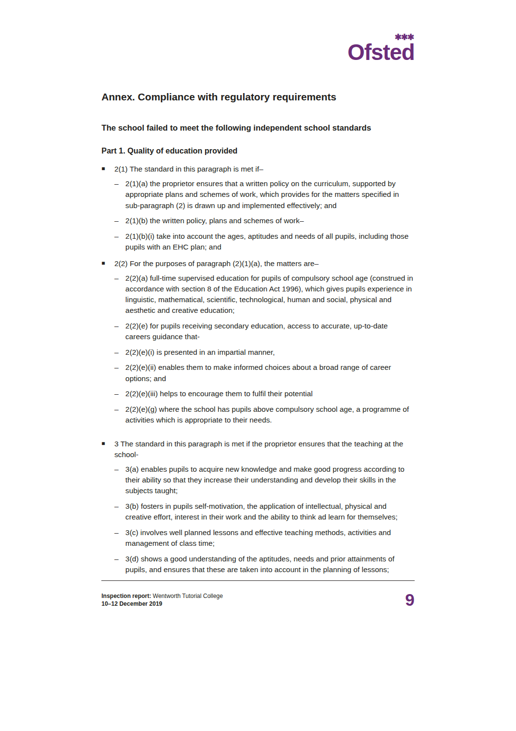✱✱✱
Ofsted
Annex. Compliance with regulatory requirements
The school failed to meet the following independent school standards
Part 1. Quality of education provided
2(1) The standard in this paragraph is met if–
2(1)(a) the proprietor ensures that a written policy on the curriculum, supported by appropriate plans and schemes of work, which provides for the matters specified in sub-paragraph (2) is drawn up and implemented effectively; and
2(1)(b) the written policy, plans and schemes of work–
2(1)(b)(i) take into account the ages, aptitudes and needs of all pupils, including those pupils with an EHC plan; and
2(2) For the purposes of paragraph (2)(1)(a), the matters are–
2(2)(a) full-time supervised education for pupils of compulsory school age (construed in accordance with section 8 of the Education Act 1996), which gives pupils experience in linguistic, mathematical, scientific, technological, human and social, physical and aesthetic and creative education;
2(2)(e) for pupils receiving secondary education, access to accurate, up-to-date careers guidance that-
2(2)(e)(i) is presented in an impartial manner,
2(2)(e)(ii) enables them to make informed choices about a broad range of career options; and
2(2)(e)(iii) helps to encourage them to fulfil their potential
2(2)(e)(g) where the school has pupils above compulsory school age, a programme of activities which is appropriate to their needs.
3 The standard in this paragraph is met if the proprietor ensures that the teaching at the school-
3(a) enables pupils to acquire new knowledge and make good progress according to their ability so that they increase their understanding and develop their skills in the subjects taught;
3(b) fosters in pupils self-motivation, the application of intellectual, physical and creative effort, interest in their work and the ability to think ad learn for themselves;
3(c) involves well planned lessons and effective teaching methods, activities and management of class time;
3(d) shows a good understanding of the aptitudes, needs and prior attainments of pupils, and ensures that these are taken into account in the planning of lessons;
Inspection report: Wentworth Tutorial College
10–12 December 2019
9